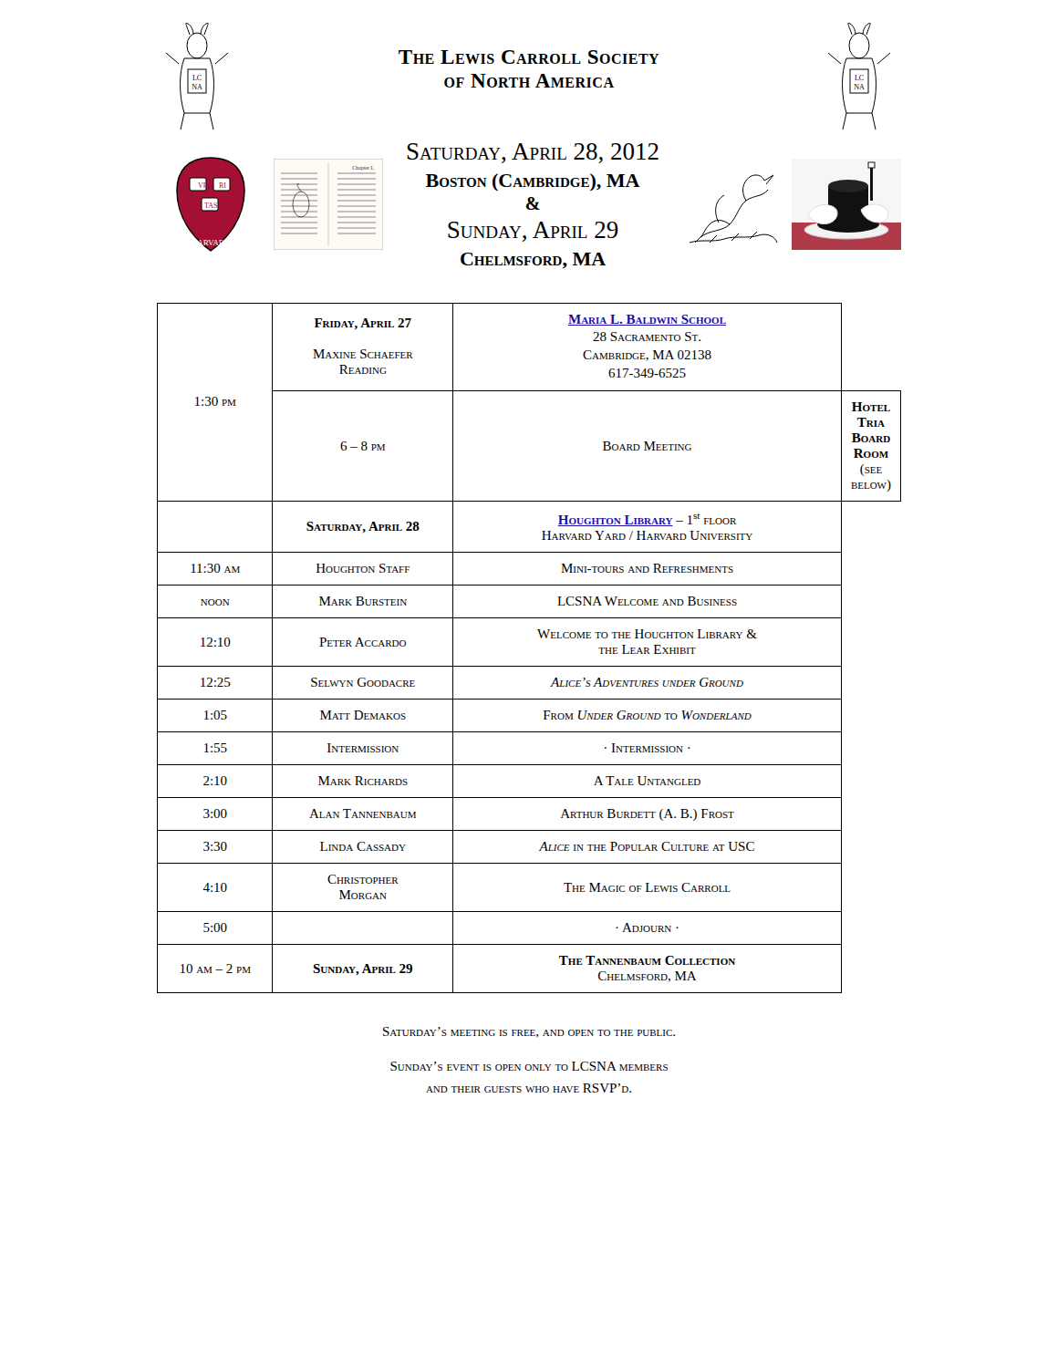The Lewis Carroll Society
of North America
Saturday, April 28, 2012
Boston (Cambridge), MA
&
Sunday, April 29
Chelmsford, MA
| 1:30 pm | Friday, April 27 Maxine Schaefer Reading | Maria L. Baldwin School 28 Sacramento St. Cambridge, MA 02138 617-349-6525 |
| 6 – 8 pm | Board Meeting | Hotel Tria Board Room (see below) |
| | Saturday, April 28 | Houghton Library – 1 st floor Harvard Yard / Harvard University |
| 11:30 am | Houghton Staff | Mini-tours and Refreshments |
| noon | Mark Burstein | LCSNA Welcome and Business |
| 12:10 | Peter Accardo | Welcome to the Houghton Library & the Lear Exhibit |
| 12:25 | Selwyn Goodacre | Alice’s Adventures under Ground |
| 1:05 | Matt Demakos | From Under Ground to Wonderland |
| 1:55 | Intermission | · Intermission · |
| 2:10 | Mark Richards | A Tale Untangled |
| 3:00 | Alan Tannenbaum | Arthur Burdett (A. B.) Frost |
| 3:30 | Linda Cassady | Alice in the Popular Culture at USC |
| 4:10 | Christopher Morgan | The Magic of Lewis Carroll |
| 5:00 | | · Adjourn · |
| 10 am – 2 pm | Sunday, April 29 | The Tannenbaum Collection Chelmsford, MA |
Saturday’s meeting is free, and open to the public.
Sunday’s event is open only to LCSNA members
and their guests who have RSVP’d.